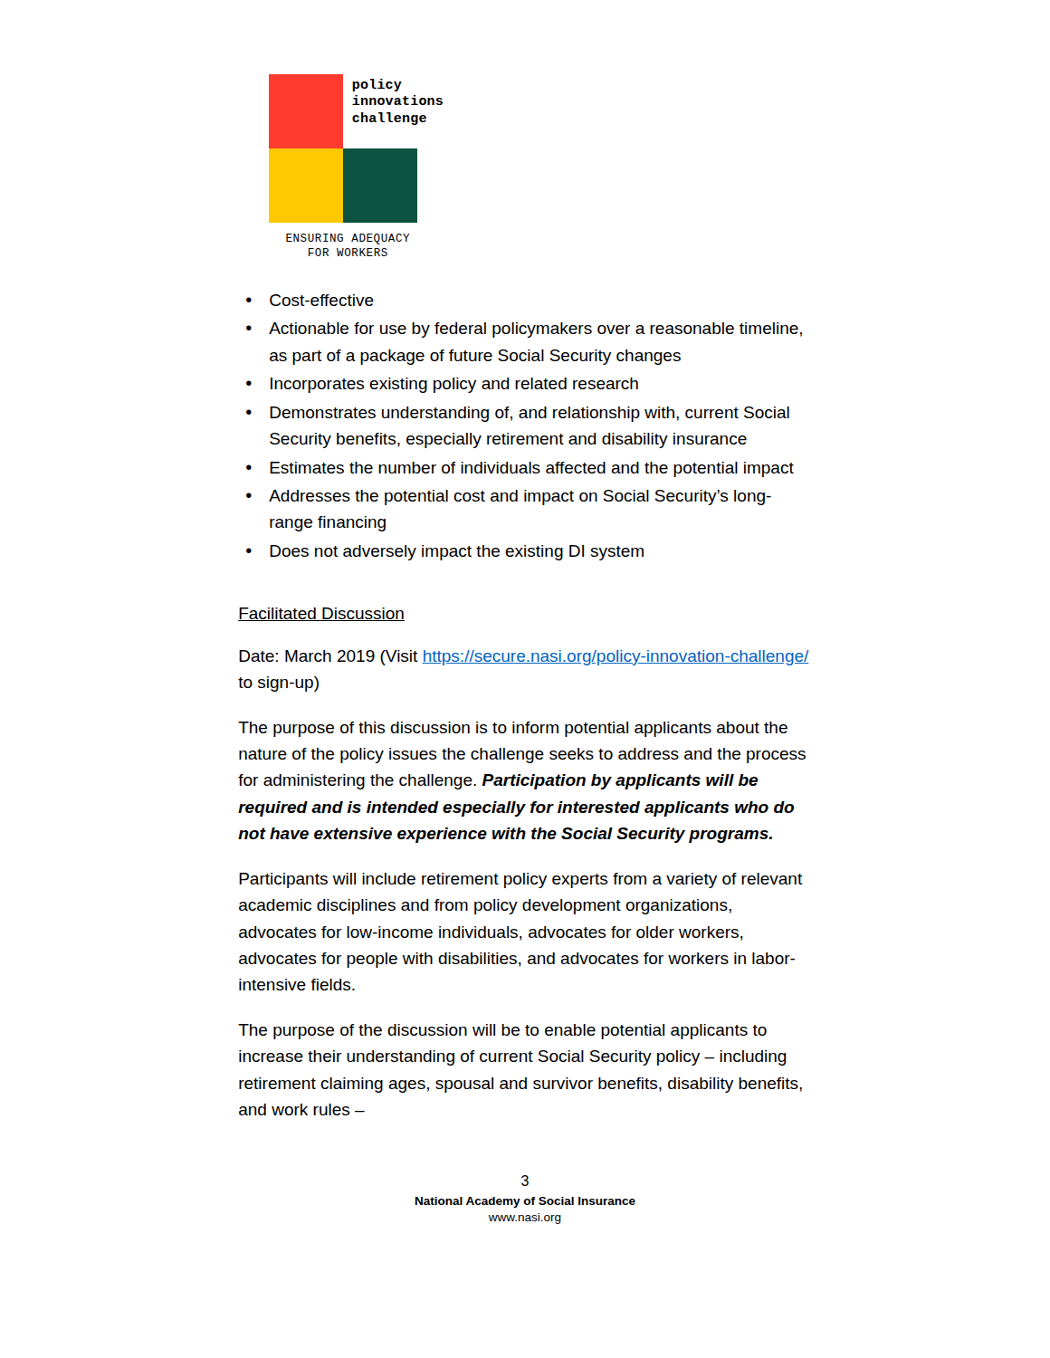policy
innovations
challenge
ENSURING ADEQUACY
FOR WORKERS
Cost-effective
Actionable for use by federal policymakers over a reasonable timeline, as part of a package of future Social Security changes
Incorporates existing policy and related research
Demonstrates understanding of, and relationship with, current Social Security benefits, especially retirement and disability insurance
Estimates the number of individuals affected and the potential impact
Addresses the potential cost and impact on Social Security’s long-range financing
Does not adversely impact the existing DI system
Facilitated Discussion
Date: March 2019 (Visit https://secure.nasi.org/policy-innovation-challenge/ to sign-up)
The purpose of this discussion is to inform potential applicants about the nature of the policy issues the challenge seeks to address and the process for administering the challenge. Participation by applicants will be required and is intended especially for interested applicants who do not have extensive experience with the Social Security programs.
Participants will include retirement policy experts from a variety of relevant academic disciplines and from policy development organizations, advocates for low-income individuals, advocates for older workers, advocates for people with disabilities, and advocates for workers in labor-intensive fields.
The purpose of the discussion will be to enable potential applicants to increase their understanding of current Social Security policy – including retirement claiming ages, spousal and survivor benefits, disability benefits, and work rules –
3
National Academy of Social Insurance
www.nasi.org